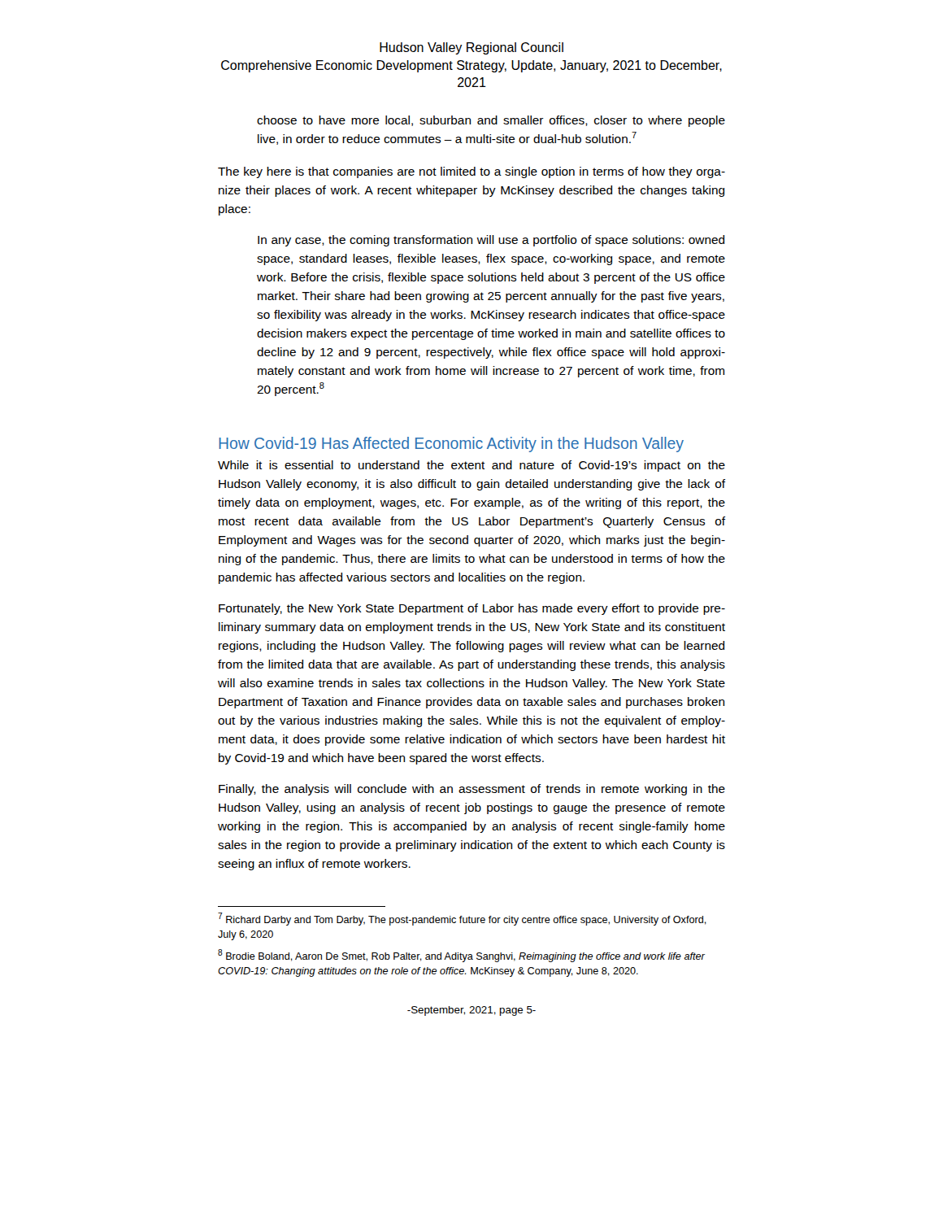Hudson Valley Regional Council Comprehensive Economic Development Strategy, Update, January, 2021 to December, 2021
choose to have more local, suburban and smaller offices, closer to where people live, in order to reduce commutes – a multi-site or dual-hub solution.7
The key here is that companies are not limited to a single option in terms of how they organize their places of work. A recent whitepaper by McKinsey described the changes taking place:
In any case, the coming transformation will use a portfolio of space solutions: owned space, standard leases, flexible leases, flex space, co-working space, and remote work. Before the crisis, flexible space solutions held about 3 percent of the US office market. Their share had been growing at 25 percent annually for the past five years, so flexibility was already in the works. McKinsey research indicates that office-space decision makers expect the percentage of time worked in main and satellite offices to decline by 12 and 9 percent, respectively, while flex office space will hold approximately constant and work from home will increase to 27 percent of work time, from 20 percent.8
How Covid-19 Has Affected Economic Activity in the Hudson Valley
While it is essential to understand the extent and nature of Covid-19’s impact on the Hudson Vallely economy, it is also difficult to gain detailed understanding give the lack of timely data on employment, wages, etc. For example, as of the writing of this report, the most recent data available from the US Labor Department’s Quarterly Census of Employment and Wages was for the second quarter of 2020, which marks just the beginning of the pandemic. Thus, there are limits to what can be understood in terms of how the pandemic has affected various sectors and localities on the region.
Fortunately, the New York State Department of Labor has made every effort to provide preliminary summary data on employment trends in the US, New York State and its constituent regions, including the Hudson Valley. The following pages will review what can be learned from the limited data that are available. As part of understanding these trends, this analysis will also examine trends in sales tax collections in the Hudson Valley. The New York State Department of Taxation and Finance provides data on taxable sales and purchases broken out by the various industries making the sales. While this is not the equivalent of employment data, it does provide some relative indication of which sectors have been hardest hit by Covid-19 and which have been spared the worst effects.
Finally, the analysis will conclude with an assessment of trends in remote working in the Hudson Valley, using an analysis of recent job postings to gauge the presence of remote working in the region. This is accompanied by an analysis of recent single-family home sales in the region to provide a preliminary indication of the extent to which each County is seeing an influx of remote workers.
7 Richard Darby and Tom Darby, The post-pandemic future for city centre office space, University of Oxford, July 6, 2020
8 Brodie Boland, Aaron De Smet, Rob Palter, and Aditya Sanghvi, Reimagining the office and work life after COVID-19: Changing attitudes on the role of the office. McKinsey & Company, June 8, 2020.
-September, 2021, page 5-